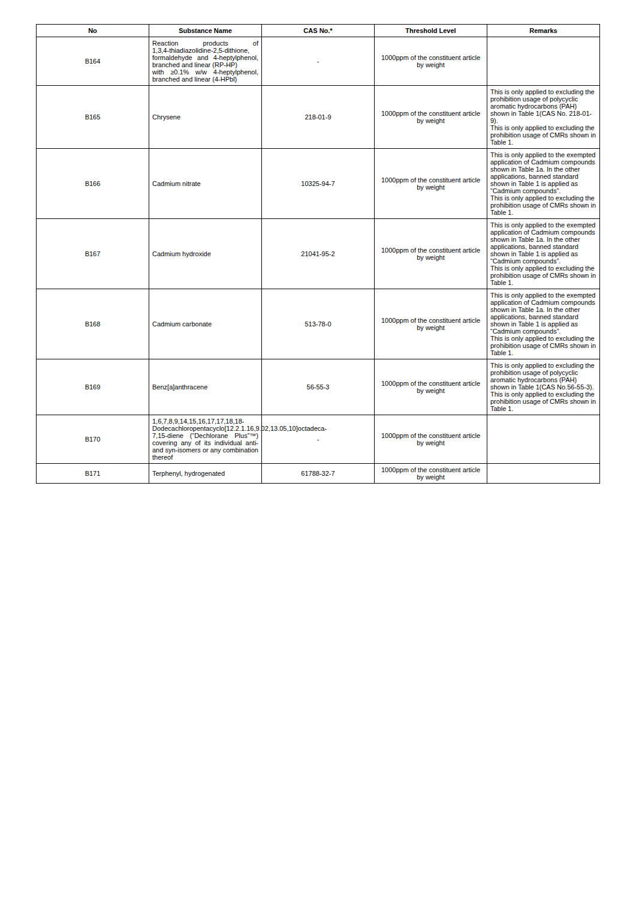| No | Substance Name | CAS No.* | Threshold Level | Remarks |
| --- | --- | --- | --- | --- |
| B164 | Reaction products of 1,3,4-thiadiazolidine-2,5-dithione, formaldehyde and 4-heptylphenol, branched and linear (RP-HP) with ≥0.1% w/w 4-heptylphenol, branched and linear (4-HPbl) | - | 1000ppm of the constituent article by weight | |
| B165 | Chrysene | 218-01-9 | 1000ppm of the constituent article by weight | This is only applied to excluding the prohibition usage of polycyclic aromatic hydrocarbons (PAH) shown in Table 1(CAS No. 218-01-9). This is only applied to excluding the prohibition usage of CMRs shown in Table 1. |
| B166 | Cadmium nitrate | 10325-94-7 | 1000ppm of the constituent article by weight | This is only applied to the exempted application of Cadmium compounds shown in Table 1a. In the other applications, banned standard shown in Table 1 is applied as “Cadmium compounds”. This is only applied to excluding the prohibition usage of CMRs shown in Table 1. |
| B167 | Cadmium hydroxide | 21041-95-2 | 1000ppm of the constituent article by weight | This is only applied to the exempted application of Cadmium compounds shown in Table 1a. In the other applications, banned standard shown in Table 1 is applied as “Cadmium compounds”. This is only applied to excluding the prohibition usage of CMRs shown in Table 1. |
| B168 | Cadmium carbonate | 513-78-0 | 1000ppm of the constituent article by weight | This is only applied to the exempted application of Cadmium compounds shown in Table 1a. In the other applications, banned standard shown in Table 1 is applied as “Cadmium compounds”. This is only applied to excluding the prohibition usage of CMRs shown in Table 1. |
| B169 | Benz[a]anthracene | 56-55-3 | 1000ppm of the constituent article by weight | This is only applied to excluding the prohibition usage of polycyclic aromatic hydrocarbons (PAH) shown in Table 1(CAS No.56-55-3). This is only applied to excluding the prohibition usage of CMRs shown in Table 1. |
| B170 | 1,6,7,8,9,14,15,16,17,17,18,18-Dodecachloropentacyclo[12.2.1.16,9.02,13.05,10]octadeca-7,15-diene (“Dechlorane Plus”™) covering any of its individual anti- and syn-isomers or any combination thereof | - | 1000ppm of the constituent article by weight | |
| B171 | Terphenyl, hydrogenated | 61788-32-7 | 1000ppm of the constituent article by weight | |